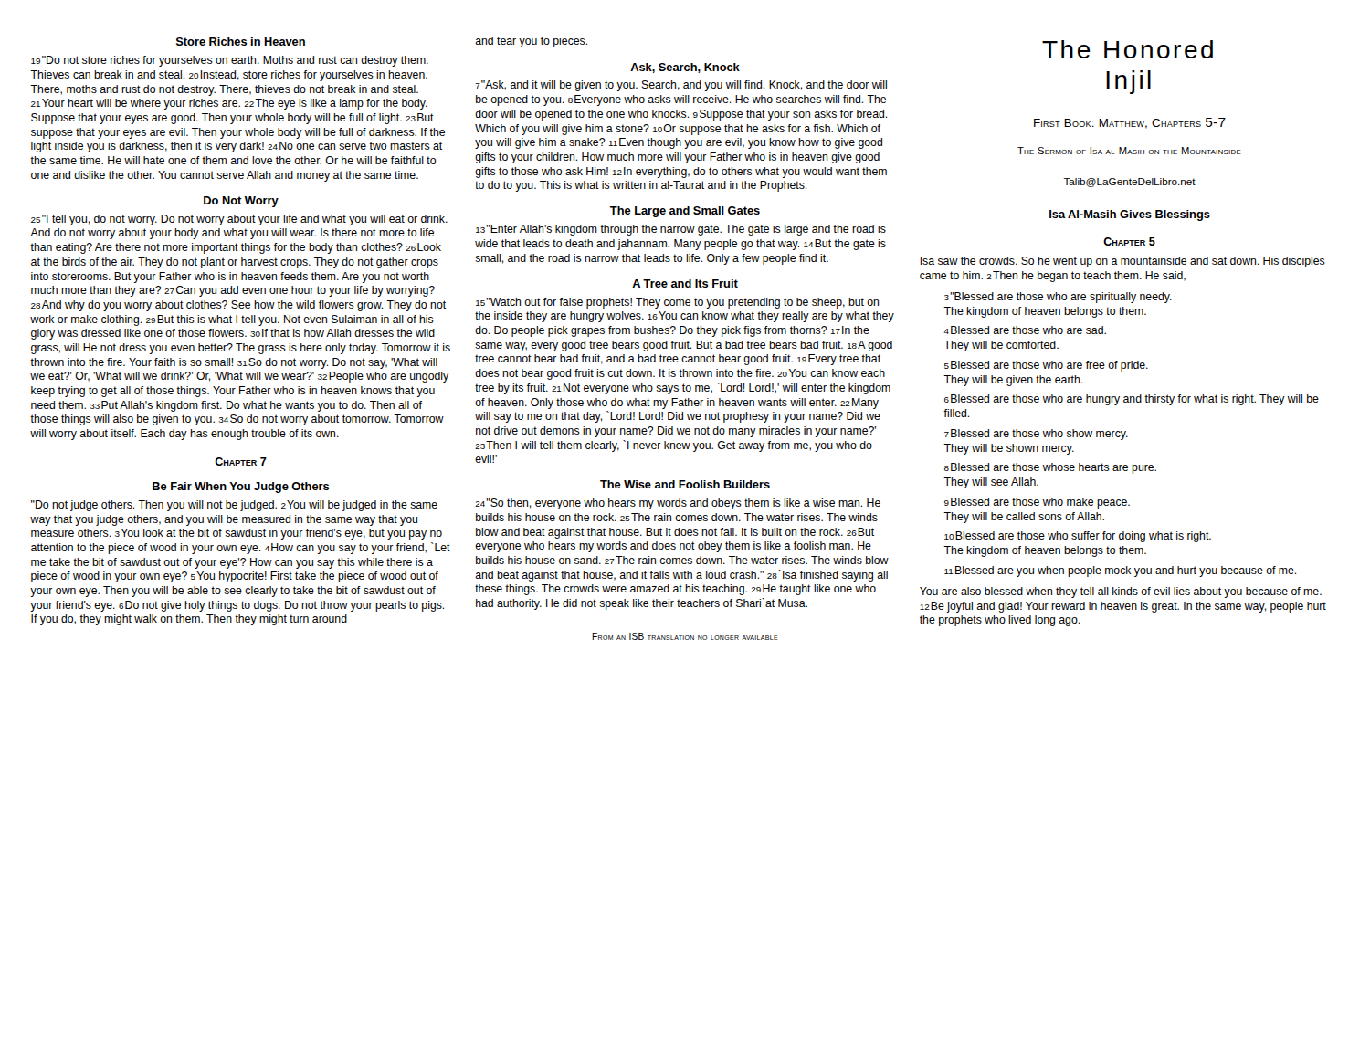Store Riches in Heaven
19"Do not store riches for yourselves on earth. Moths and rust can destroy them. Thieves can break in and steal. 20Instead, store riches for yourselves in heaven. There, moths and rust do not destroy. There, thieves do not break in and steal. 21Your heart will be where your riches are. 22The eye is like a lamp for the body. Suppose that your eyes are good. Then your whole body will be full of light. 23But suppose that your eyes are evil. Then your whole body will be full of darkness. If the light inside you is darkness, then it is very dark! 24No one can serve two masters at the same time. He will hate one of them and love the other. Or he will be faithful to one and dislike the other. You cannot serve Allah and money at the same time.
Do Not Worry
25"I tell you, do not worry. Do not worry about your life and what you will eat or drink. And do not worry about your body and what you will wear. Is there not more to life than eating? Are there not more important things for the body than clothes? 26Look at the birds of the air. They do not plant or harvest crops. They do not gather crops into storerooms. But your Father who is in heaven feeds them. Are you not worth much more than they are? 27Can you add even one hour to your life by worrying? 28And why do you worry about clothes? See how the wild flowers grow. They do not work or make clothing. 29But this is what I tell you. Not even Sulaiman in all of his glory was dressed like one of those flowers. 30If that is how Allah dresses the wild grass, will He not dress you even better? The grass is here only today. Tomorrow it is thrown into the fire. Your faith is so small! 31So do not worry. Do not say, 'What will we eat?' Or, 'What will we drink?' Or, 'What will we wear?' 32People who are ungodly keep trying to get all of those things. Your Father who is in heaven knows that you need them. 33Put Allah's kingdom first. Do what he wants you to do. Then all of those things will also be given to you. 34So do not worry about tomorrow. Tomorrow will worry about itself. Each day has enough trouble of its own.
Chapter 7
Be Fair When You Judge Others
"Do not judge others. Then you will not be judged. 2You will be judged in the same way that you judge others, and you will be measured in the same way that you measure others. 3You look at the bit of sawdust in your friend's eye, but you pay no attention to the piece of wood in your own eye. 4How can you say to your friend, `Let me take the bit of sawdust out of your eye'? How can you say this while there is a piece of wood in your own eye? 5You hypocrite! First take the piece of wood out of your own eye. Then you will be able to see clearly to take the bit of sawdust out of your friend's eye. 6Do not give holy things to dogs. Do not throw your pearls to pigs. If you do, they might walk on them. Then they might turn around
and tear you to pieces.
Ask, Search, Knock
7"Ask, and it will be given to you. Search, and you will find. Knock, and the door will be opened to you. 8Everyone who asks will receive. He who searches will find. The door will be opened to the one who knocks. 9Suppose that your son asks for bread. Which of you will give him a stone? 10Or suppose that he asks for a fish. Which of you will give him a snake? 11Even though you are evil, you know how to give good gifts to your children. How much more will your Father who is in heaven give good gifts to those who ask Him! 12In everything, do to others what you would want them to do to you. This is what is written in al-Taurat and in the Prophets.
The Large and Small Gates
13"Enter Allah's kingdom through the narrow gate. The gate is large and the road is wide that leads to death and jahannam. Many people go that way. 14But the gate is small, and the road is narrow that leads to life. Only a few people find it.
A Tree and Its Fruit
15"Watch out for false prophets! They come to you pretending to be sheep, but on the inside they are hungry wolves. 16You can know what they really are by what they do. Do people pick grapes from bushes? Do they pick figs from thorns? 17In the same way, every good tree bears good fruit. But a bad tree bears bad fruit. 18A good tree cannot bear bad fruit, and a bad tree cannot bear good fruit. 19Every tree that does not bear good fruit is cut down. It is thrown into the fire. 20You can know each tree by its fruit. 21Not everyone who says to me, `Lord! Lord!,' will enter the kingdom of heaven. Only those who do what my Father in heaven wants will enter. 22Many will say to me on that day, `Lord! Lord! Did we not prophesy in your name? Did we not drive out demons in your name? Did we not do many miracles in your name?' 23Then I will tell them clearly, `I never knew you. Get away from me, you who do evil!'
The Wise and Foolish Builders
24"So then, everyone who hears my words and obeys them is like a wise man. He builds his house on the rock. 25The rain comes down. The water rises. The winds blow and beat against that house. But it does not fall. It is built on the rock. 26But everyone who hears my words and does not obey them is like a foolish man. He builds his house on sand. 27The rain comes down. The water rises. The winds blow and beat against that house, and it falls with a loud crash." 28`Isa finished saying all these things. The crowds were amazed at his teaching. 29He taught like one who had authority. He did not speak like their teachers of Shari`at Musa.
From an ISB translation no longer available
The Honored
Injil
First Book: Matthew, Chapters 5-7
The Sermon of Isa al-Masih on the Mountainside
Talib@LaGenteDelLibro.net
Isa Al-Masih Gives Blessings
Chapter 5
Isa saw the crowds. So he went up on a mountainside and sat down. His disciples came to him. 2Then he began to teach them. He said,
3"Blessed are those who are spiritually needy.
The kingdom of heaven belongs to them.
4Blessed are those who are sad.
They will be comforted.
5Blessed are those who are free of pride.
They will be given the earth.
6Blessed are those who are hungry and thirsty for what is right. They will be filled.
7Blessed are those who show mercy.
They will be shown mercy.
8Blessed are those whose hearts are pure.
They will see Allah.
9Blessed are those who make peace.
They will be called sons of Allah.
10Blessed are those who suffer for doing what is right.
The kingdom of heaven belongs to them.
11Blessed are you when people mock you and hurt you because of me.
You are also blessed when they tell all kinds of evil lies about you because of me. 12Be joyful and glad! Your reward in heaven is great. In the same way, people hurt the prophets who lived long ago.